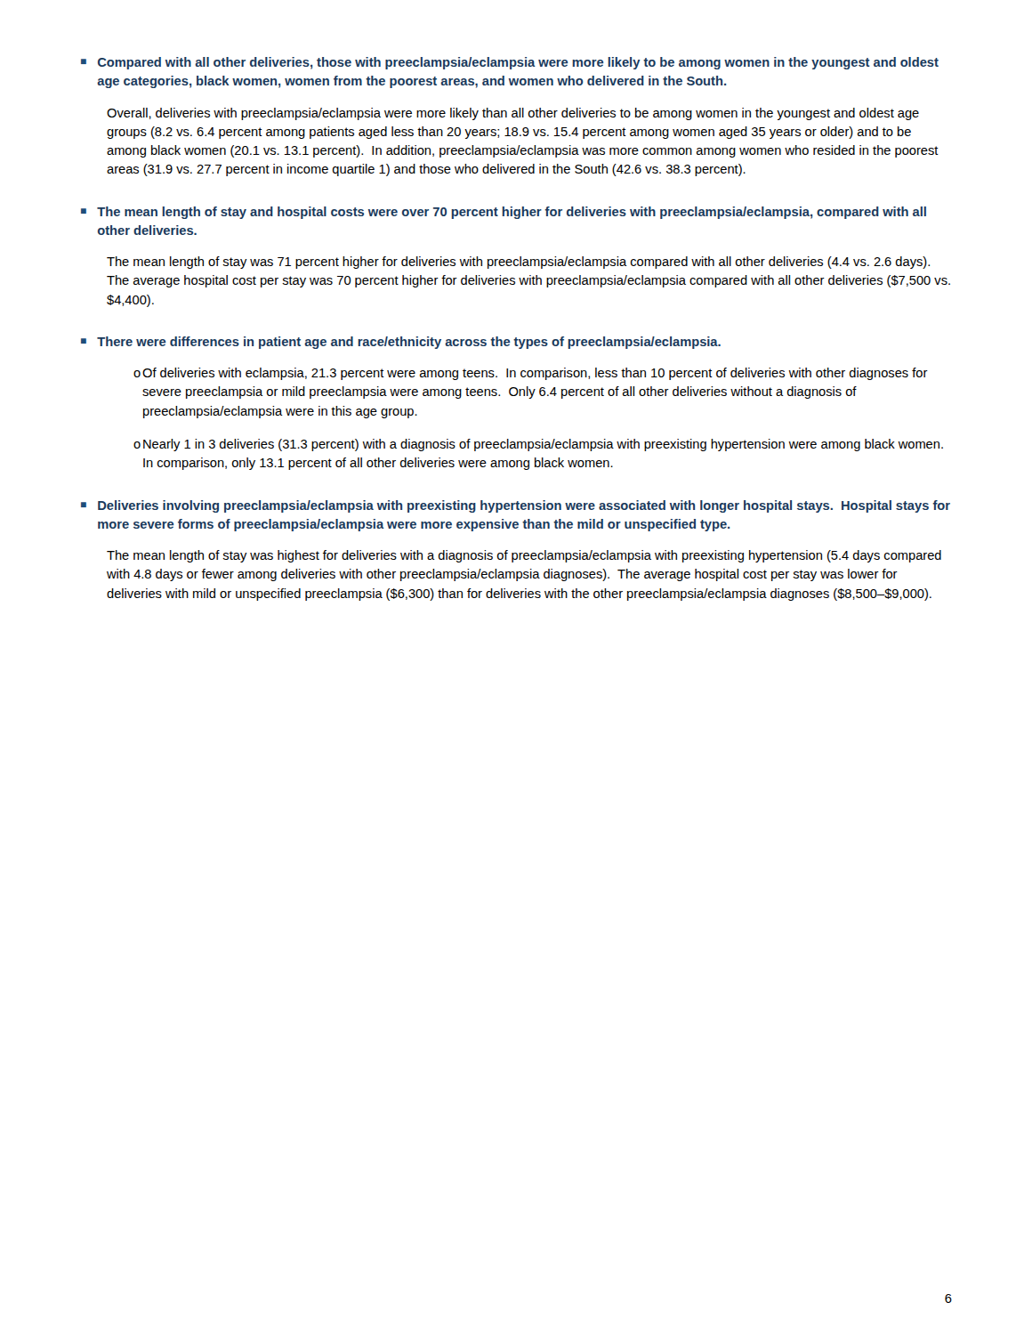■ Compared with all other deliveries, those with preeclampsia/eclampsia were more likely to be among women in the youngest and oldest age categories, black women, women from the poorest areas, and women who delivered in the South.
Overall, deliveries with preeclampsia/eclampsia were more likely than all other deliveries to be among women in the youngest and oldest age groups (8.2 vs. 6.4 percent among patients aged less than 20 years; 18.9 vs. 15.4 percent among women aged 35 years or older) and to be among black women (20.1 vs. 13.1 percent). In addition, preeclampsia/eclampsia was more common among women who resided in the poorest areas (31.9 vs. 27.7 percent in income quartile 1) and those who delivered in the South (42.6 vs. 38.3 percent).
■ The mean length of stay and hospital costs were over 70 percent higher for deliveries with preeclampsia/eclampsia, compared with all other deliveries.
The mean length of stay was 71 percent higher for deliveries with preeclampsia/eclampsia compared with all other deliveries (4.4 vs. 2.6 days). The average hospital cost per stay was 70 percent higher for deliveries with preeclampsia/eclampsia compared with all other deliveries ($7,500 vs. $4,400).
■ There were differences in patient age and race/ethnicity across the types of preeclampsia/eclampsia.
o Of deliveries with eclampsia, 21.3 percent were among teens. In comparison, less than 10 percent of deliveries with other diagnoses for severe preeclampsia or mild preeclampsia were among teens. Only 6.4 percent of all other deliveries without a diagnosis of preeclampsia/eclampsia were in this age group.
o Nearly 1 in 3 deliveries (31.3 percent) with a diagnosis of preeclampsia/eclampsia with preexisting hypertension were among black women. In comparison, only 13.1 percent of all other deliveries were among black women.
■ Deliveries involving preeclampsia/eclampsia with preexisting hypertension were associated with longer hospital stays. Hospital stays for more severe forms of preeclampsia/eclampsia were more expensive than the mild or unspecified type.
The mean length of stay was highest for deliveries with a diagnosis of preeclampsia/eclampsia with preexisting hypertension (5.4 days compared with 4.8 days or fewer among deliveries with other preeclampsia/eclampsia diagnoses). The average hospital cost per stay was lower for deliveries with mild or unspecified preeclampsia ($6,300) than for deliveries with the other preeclampsia/eclampsia diagnoses ($8,500–$9,000).
6